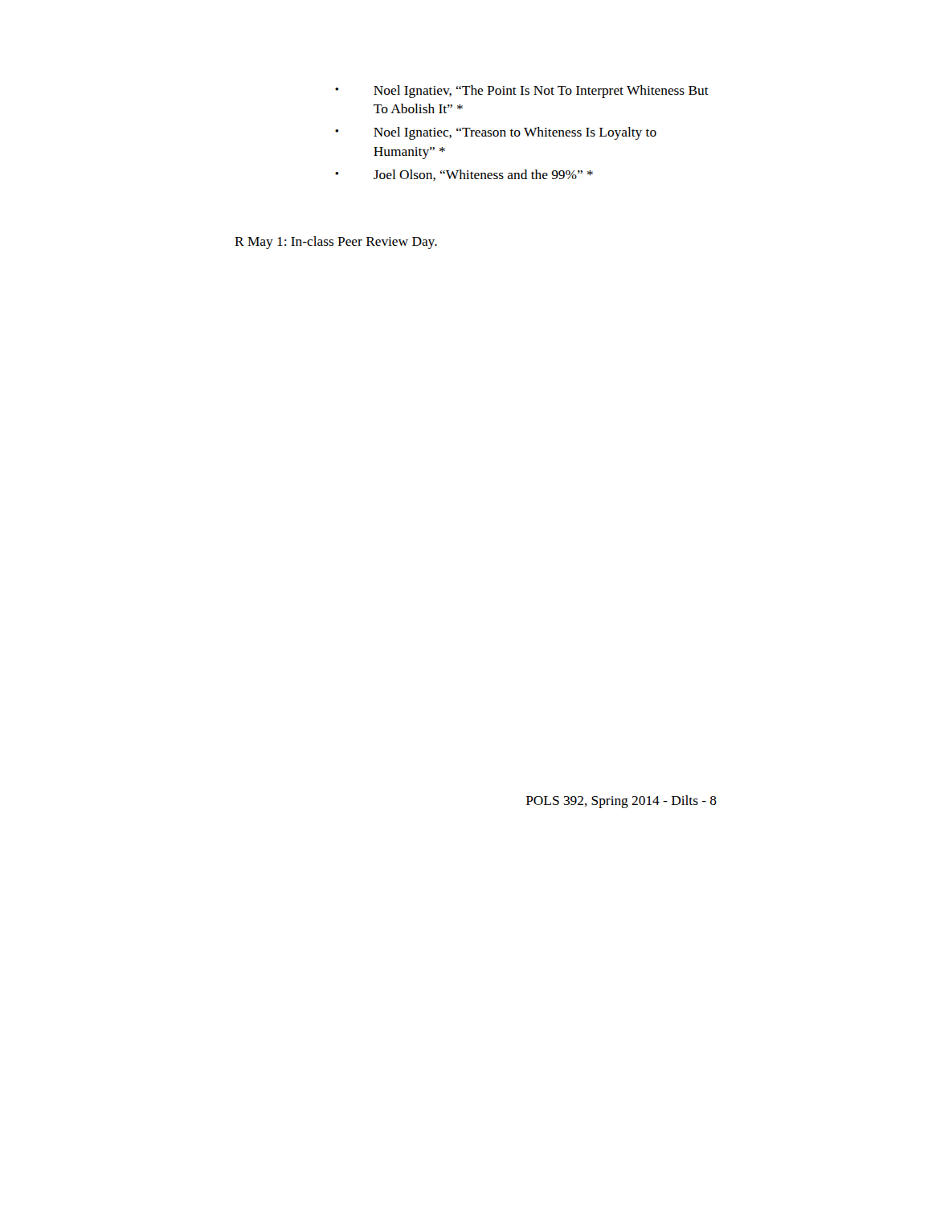Noel Ignatiev, “The Point Is Not To Interpret Whiteness But To Abolish It” *
Noel Ignatiec, “Treason to Whiteness Is Loyalty to Humanity” *
Joel Olson, “Whiteness and the 99%” *
R May 1: In-class Peer Review Day.
POLS 392, Spring 2014 - Dilts - 8